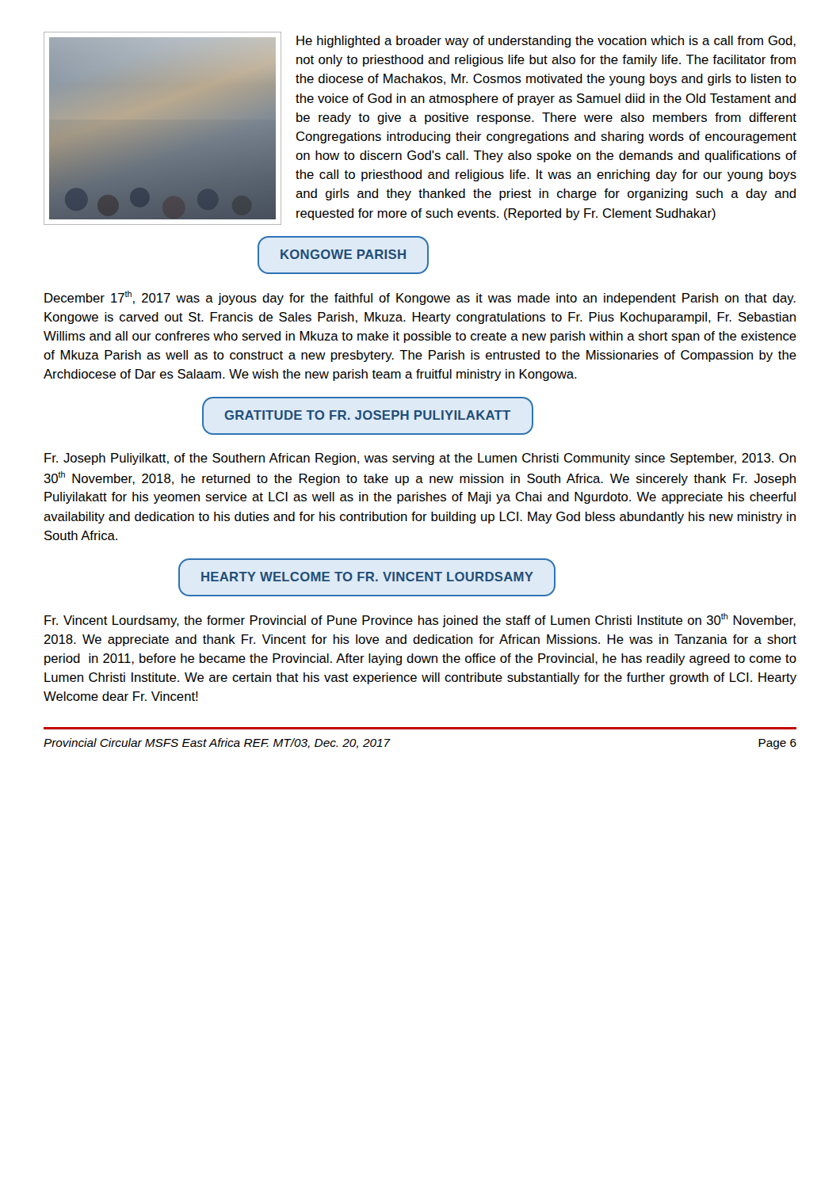He highlighted a broader way of understanding the vocation which is a call from God, not only to priesthood and religious life but also for the family life. The facilitator from the diocese of Machakos, Mr. Cosmos motivated the young boys and girls to listen to the voice of God in an atmosphere of prayer as Samuel diid in the Old Testament and be ready to give a positive response. There were also members from different Congregations introducing their congregations and sharing words of encouragement on how to discern God's call. They also spoke on the demands and qualifications of the call to priesthood and religious life. It was an enriching day for our young boys and girls and they thanked the priest in charge for organizing such a day and requested for more of such events. (Reported by Fr. Clement Sudhakar)
KONGOWE PARISH
December 17th, 2017 was a joyous day for the faithful of Kongowe as it was made into an independent Parish on that day. Kongowe is carved out St. Francis de Sales Parish, Mkuza. Hearty congratulations to Fr. Pius Kochuparampil, Fr. Sebastian Willims and all our confreres who served in Mkuza to make it possible to create a new parish within a short span of the existence of Mkuza Parish as well as to construct a new presbytery. The Parish is entrusted to the Missionaries of Compassion by the Archdiocese of Dar es Salaam. We wish the new parish team a fruitful ministry in Kongowa.
GRATITUDE TO FR. JOSEPH PULIYILAKATT
Fr. Joseph Puliyilkatt, of the Southern African Region, was serving at the Lumen Christi Community since September, 2013. On 30th November, 2018, he returned to the Region to take up a new mission in South Africa. We sincerely thank Fr. Joseph Puliyilakatt for his yeomen service at LCI as well as in the parishes of Maji ya Chai and Ngurdoto. We appreciate his cheerful availability and dedication to his duties and for his contribution for building up LCI. May God bless abundantly his new ministry in South Africa.
HEARTY WELCOME TO FR. VINCENT LOURDSAMY
Fr. Vincent Lourdsamy, the former Provincial of Pune Province has joined the staff of Lumen Christi Institute on 30th November, 2018. We appreciate and thank Fr. Vincent for his love and dedication for African Missions. He was in Tanzania for a short period in 2011, before he became the Provincial. After laying down the office of the Provincial, he has readily agreed to come to Lumen Christi Institute. We are certain that his vast experience will contribute substantially for the further growth of LCI. Hearty Welcome dear Fr. Vincent!
Provincial Circular MSFS East Africa REF. MT/03, Dec. 20, 2017 Page 6